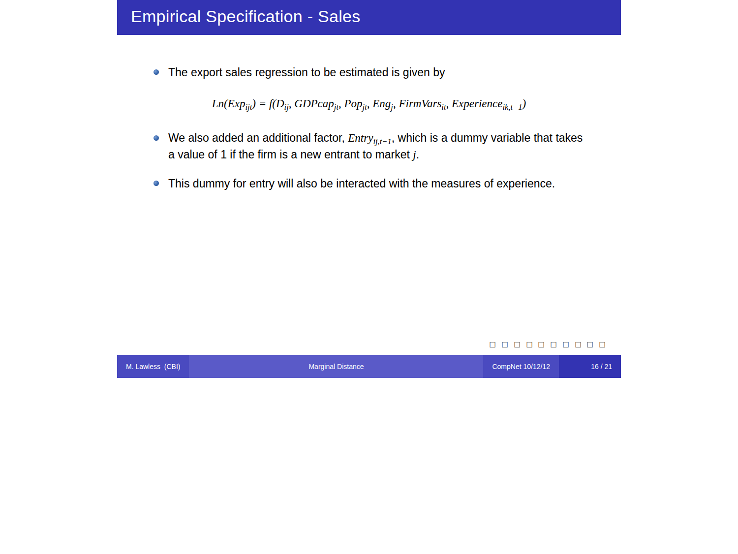Empirical Specification - Sales
The export sales regression to be estimated is given by
Ln(Expijt) = f(Dij, GDPcapjt, Popjt, Engj, FirmVarsit, Experienceik,t−1)
We also added an additional factor, Entryij,t−1, which is a dummy variable that takes a value of 1 if the firm is a new entrant to market j.
This dummy for entry will also be interacted with the measures of experience.
◻ ◻ ◻ ◻ ◻ ◻ ◻ ◻ ◻ ◻
M. Lawless (CBI)
Marginal Distance
CompNet 10/12/12
16 / 21